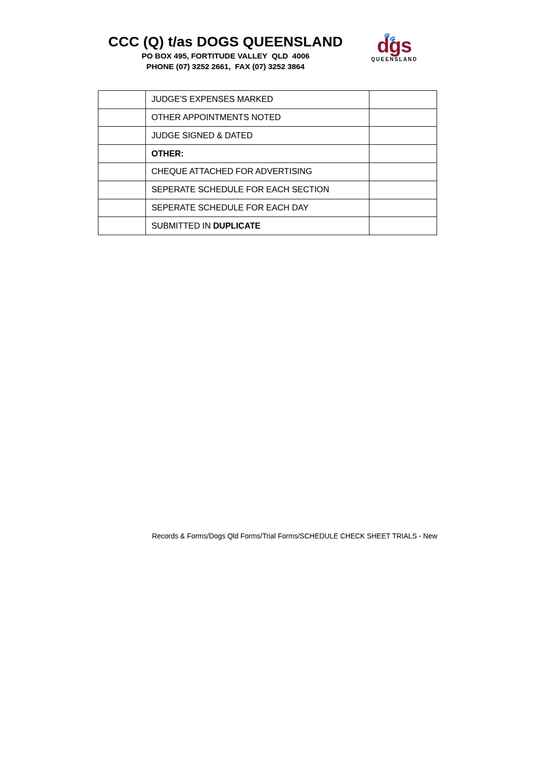CCC (Q) t/as DOGS QUEENSLAND
PO BOX 495, FORTITUDE VALLEY QLD 4006
PHONE (07) 3252 2661, FAX (07) 3252 3864
d🐾gs
QUEENSLAND
| | JUDGE'S EXPENSES MARKED | |
| | OTHER APPOINTMENTS NOTED | |
| | JUDGE SIGNED & DATED | |
| | OTHER: | |
| | CHEQUE ATTACHED FOR ADVERTISING | |
| | SEPERATE SCHEDULE FOR EACH SECTION | |
| | SEPERATE SCHEDULE FOR EACH DAY | |
| | SUBMITTED IN DUPLICATE | |
Records & Forms/Dogs Qld Forms/Trial Forms/SCHEDULE CHECK SHEET TRIALS - New